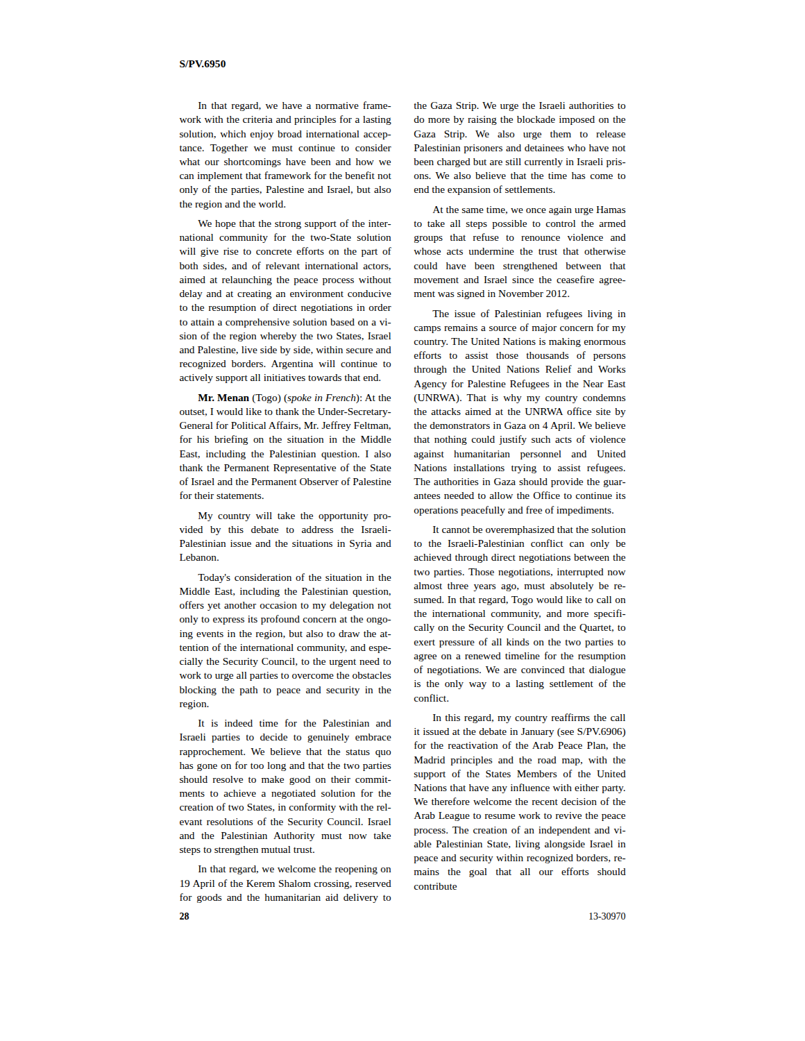S/PV.6950
In that regard, we have a normative framework with the criteria and principles for a lasting solution, which enjoy broad international acceptance. Together we must continue to consider what our shortcomings have been and how we can implement that framework for the benefit not only of the parties, Palestine and Israel, but also the region and the world.
We hope that the strong support of the international community for the two-State solution will give rise to concrete efforts on the part of both sides, and of relevant international actors, aimed at relaunching the peace process without delay and at creating an environment conducive to the resumption of direct negotiations in order to attain a comprehensive solution based on a vision of the region whereby the two States, Israel and Palestine, live side by side, within secure and recognized borders. Argentina will continue to actively support all initiatives towards that end.
Mr. Menan (Togo) (spoke in French): At the outset, I would like to thank the Under-Secretary-General for Political Affairs, Mr. Jeffrey Feltman, for his briefing on the situation in the Middle East, including the Palestinian question. I also thank the Permanent Representative of the State of Israel and the Permanent Observer of Palestine for their statements.
My country will take the opportunity provided by this debate to address the Israeli-Palestinian issue and the situations in Syria and Lebanon.
Today's consideration of the situation in the Middle East, including the Palestinian question, offers yet another occasion to my delegation not only to express its profound concern at the ongoing events in the region, but also to draw the attention of the international community, and especially the Security Council, to the urgent need to work to urge all parties to overcome the obstacles blocking the path to peace and security in the region.
It is indeed time for the Palestinian and Israeli parties to decide to genuinely embrace rapprochement. We believe that the status quo has gone on for too long and that the two parties should resolve to make good on their commitments to achieve a negotiated solution for the creation of two States, in conformity with the relevant resolutions of the Security Council. Israel and the Palestinian Authority must now take steps to strengthen mutual trust.
In that regard, we welcome the reopening on 19 April of the Kerem Shalom crossing, reserved for goods and the humanitarian aid delivery to the Gaza Strip. We urge the Israeli authorities to do more by raising the blockade imposed on the Gaza Strip. We also urge them to release Palestinian prisoners and detainees who have not been charged but are still currently in Israeli prisons. We also believe that the time has come to end the expansion of settlements.
At the same time, we once again urge Hamas to take all steps possible to control the armed groups that refuse to renounce violence and whose acts undermine the trust that otherwise could have been strengthened between that movement and Israel since the ceasefire agreement was signed in November 2012.
The issue of Palestinian refugees living in camps remains a source of major concern for my country. The United Nations is making enormous efforts to assist those thousands of persons through the United Nations Relief and Works Agency for Palestine Refugees in the Near East (UNRWA). That is why my country condemns the attacks aimed at the UNRWA office site by the demonstrators in Gaza on 4 April. We believe that nothing could justify such acts of violence against humanitarian personnel and United Nations installations trying to assist refugees. The authorities in Gaza should provide the guarantees needed to allow the Office to continue its operations peacefully and free of impediments.
It cannot be overemphasized that the solution to the Israeli-Palestinian conflict can only be achieved through direct negotiations between the two parties. Those negotiations, interrupted now almost three years ago, must absolutely be resumed. In that regard, Togo would like to call on the international community, and more specifically on the Security Council and the Quartet, to exert pressure of all kinds on the two parties to agree on a renewed timeline for the resumption of negotiations. We are convinced that dialogue is the only way to a lasting settlement of the conflict.
In this regard, my country reaffirms the call it issued at the debate in January (see S/PV.6906) for the reactivation of the Arab Peace Plan, the Madrid principles and the road map, with the support of the States Members of the United Nations that have any influence with either party. We therefore welcome the recent decision of the Arab League to resume work to revive the peace process. The creation of an independent and viable Palestinian State, living alongside Israel in peace and security within recognized borders, remains the goal that all our efforts should contribute
28 13-30970